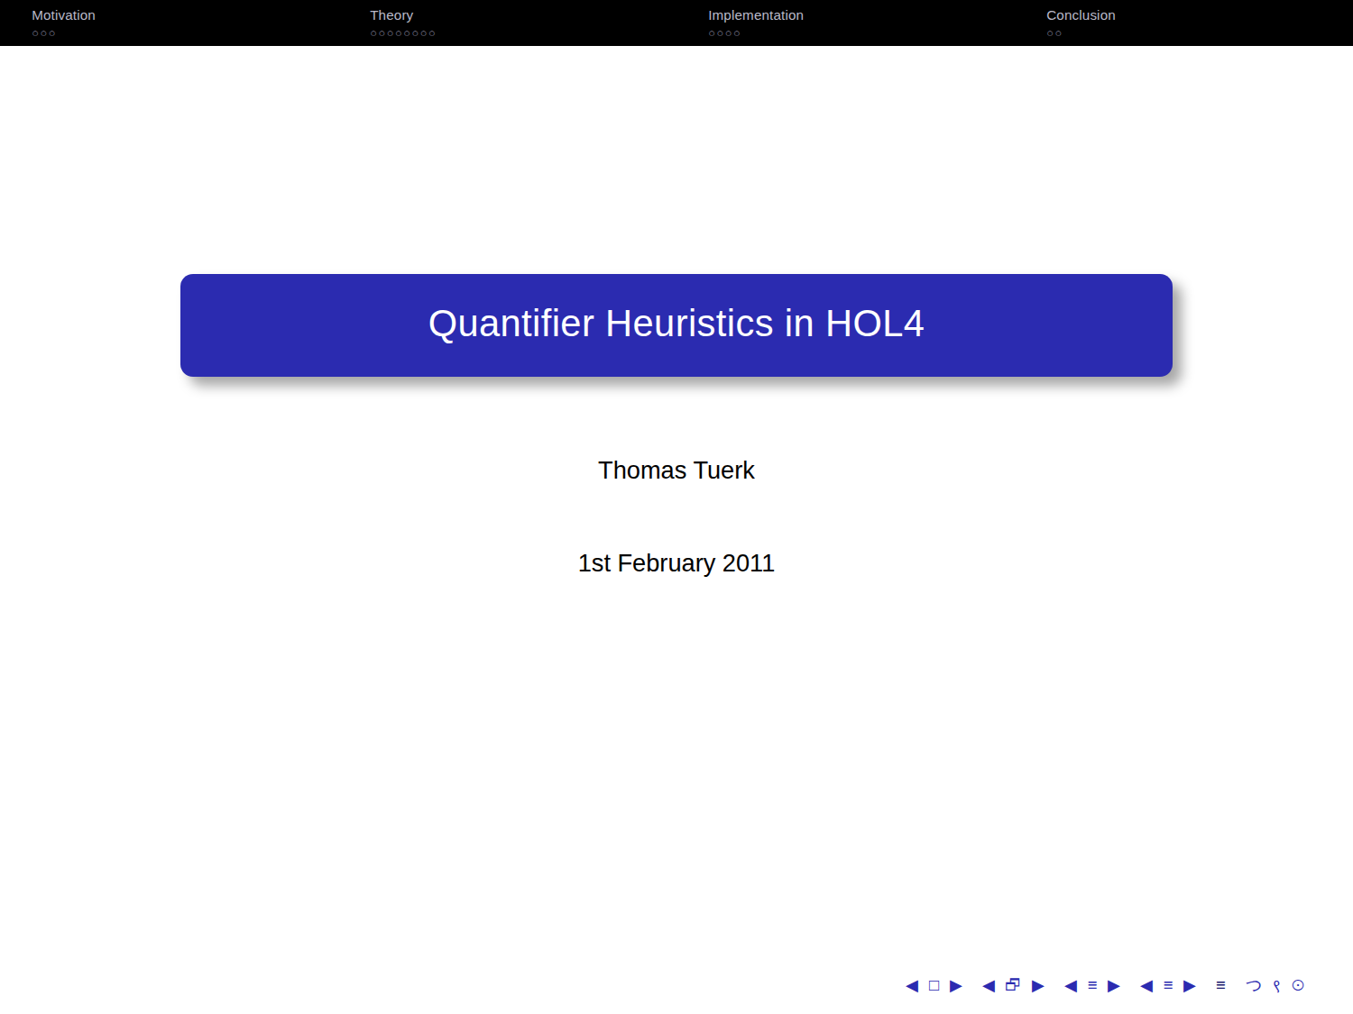Motivation
○○○
Theory
○○○○○○○○
Implementation
○○○○
Conclusion
○○
Quantifier Heuristics in HOL4
Thomas Tuerk
1st February 2011
◀ □ ▶ ◀ 🗗 ▶ ◀ ≡ ▶ ◀ ≡ ▶ ≡ つ ९ ⊙